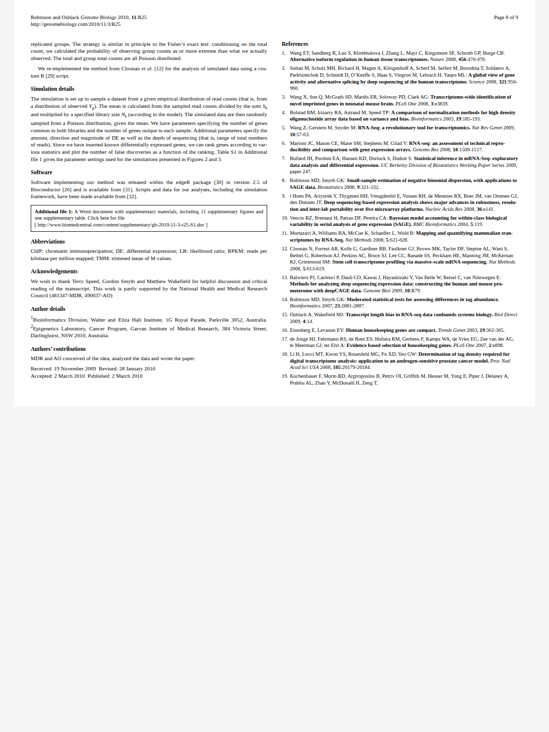Robinson and Oshlack Genome Biology 2010, 11:R25
http://genomebiology.com/2010/11/3/R25
Page 8 of 9
replicated groups. The strategy is similar in principle to the Fisher’s exact test: conditioning on the total count, we calculated the probability of observing group counts as or more extreme than what we actually observed. The total and group total counts are all Poisson distributed.
We re-implemented the method from Cloonan et al. [12] for the analysis of simulated data using a custom R [29] script.
Simulation details
The simulation is set up to sample a dataset from a given empirical distribution of read counts (that is, from a distribution of observed Yg). The mean is calculated from the sampled read counts divided by the sum Sk and multiplied by a specified library size Nk (according to the model). The simulated data are then randomly sampled from a Poisson distribution, given the mean. We have parameters specifying the number of genes common to both libraries and the number of genes unique to each sample. Additional parameters specify the amount, direction and magnitude of DE as well as the depth of sequencing (that is, range of total numbers of reads). Since we have inserted known differentially expressed genes, we can rank genes according to various statistics and plot the number of false discoveries as a function of the ranking. Table S1 in Additional file 1 gives the parameter settings used for the simulations presented in Figures 2 and 3.
Software
Software implementing our method was released within the edgeR package [30] in version 2.5 of Bioconductor [26] and is available from [31]. Scripts and data for our analyses, including the simulation framework, have been made available from [32].
Additional file 1: A Word document with supplementary materials, including 11 supplementary figures and one supplementary table. Click here for file
[ http://www.biomedcentral.com/content/supplementary/gb-2010-11-3-r25-S1.doc ]
Abbreviations
ChIP: chromatin immunoprecipation; DE: differential expression; LR: likelihood ratio; RPKM: reads per kilobase per million mapped; TMM: trimmed mean of M values.
Acknowledgements
We wish to thank Terry Speed, Gordon Smyth and Matthew Wakefield for helpful discussion and critical reading of the manuscript. This work is partly supported by the National Health and Medical Research Council (481347-MDR, 490037-AO)
Author details
1Bioinformatics Division, Walter and Eliza Hall Institute, 1G Royal Parade, Parkville 3052, Australia. 2Epigenetics Laboratory, Cancer Program, Garvan Institute of Medical Research, 384 Victoria Street, Darlinghurst, NSW 2010, Australia.
Authors’ contributions
MDR and AO conceived of the idea, analyzed the data and wrote the paper.
Received: 19 November 2009 Revised: 28 January 2010
Accepted: 2 March 2010 Published: 2 March 2010
References
Wang ET, Sandberg R, Luo S, Khrebtukova I, Zhang L, Mayr C, Kingsmore SF, Schroth GP, Burge CB: Alternative isoform regulation in human tissue transcriptomes. Nature 2008, 456:470-476.
Sultan M, Schulz MH, Richard H, Magen A, Klingenhoff A, Scherf M, Seifert M, Borodina T, Soldatov A, Parkhomchuk D, Schmidt D, O’Keeffe S, Haas S, Vingron M, Lehrach H, Yaspo ML: A global view of gene activity and alternative splicing by deep sequencing of the human transcriptome. Science 2008, 321:956-960.
Wang X, Sun Q, McGrath SD, Mardis ER, Soloway PD, Clark AG: Transcriptome-wide identification of novel imprinted genes in neonatal mouse brain. PLoS One 2008, 3:e3839.
Bolstad BM, Irizarry RA, Astrand M, Speed TP: A comparison of normalization methods for high density oligonucleotide array data based on variance and bias. Bioinformatics 2003, 19:185-193.
Wang Z, Gerstein M, Snyder M: RNA-Seq: a revolutionary tool for transcriptomics. Nat Rev Genet 2009, 10:57-63.
Marioni JC, Mason CE, Mane SM, Stephens M, Gilad Y: RNA-seq: an assessment of technical reproducibility and comparison with gene expression arrays. Genome Res 2008, 18:1509-1517.
Bullard JH, Purdom EA, Hansen KD, Durinck S, Dudoit S: Statistical inference in mRNA-Seq: exploratory data analysis and differential expression. UC Berkeley Division of Biostatistics Working Paper Series 2009, paper 247.
Robinson MD, Smyth GK: Small-sample estimation of negative binomial dispersion, with applications to SAGE data. Biostatistics 2008, 9:321-332.
t Hoen PA, Ariyurek Y, Thygesen HH, Vreugdenhil E, Vossen RH, de Menezes RX, Boer JM, van Ommen GJ, den Dunnen JT: Deep sequencing-based expression analysis shows major advances in robustness, resolution and inter-lab portability over five microarray platforms. Nucleic Acids Res 2008, 36:e141.
Vencio RZ, Brentani H, Patrao DF, Pereira CA: Bayesian model accounting for within-class biological variability in serial analysis of gene expression (SAGE). BMC Bioinformatics 2004, 5:119.
Mortazavi A, Williams BA, McCue K, Schaeffer L, Wold B: Mapping and quantifying mammalian transcriptomes by RNA-Seq. Nat Methods 2008, 5:621-628.
Cloonan N, Forrest AR, Kolle G, Gardiner BB, Faulkner GJ, Brown MK, Taylor DF, Steptoe AL, Wani S, Bethel G, Robertson AJ, Perkins AC, Bruce SJ, Lee CC, Ranade SS, Peckham HE, Manning JM, McKernan KJ, Grimmond SM: Stem cell transcriptome profiling via massive-scale mRNA sequencing. Nat Methods 2008, 5:613-619.
Balwierz PJ, Carninci P, Daub CO, Kawai J, Hayashizaki Y, Van Belle W, Beisel C, van Nimwegen E: Methods for analyzing deep sequencing expression data: constructing the human and mouse promoterome with deepCAGE data. Genome Biol 2009, 10:R79.
Robinson MD, Smyth GK: Moderated statistical tests for assessing differences in tag abundance. Bioinformatics 2007, 23:2881-2887.
Oshlack A, Wakefield MJ: Transcript length bias in RNA-seq data confounds systems biology. Biol Direct 2009, 4:14.
Eisenberg E, Levanon EY: Human housekeeping genes are compact. Trends Genet 2003, 19:362-365.
de Jonge HJ, Fehrmann RS, de Bont ES, Hofstra RM, Gerbens F, Kamps WA, de Vries EG, Zee van der AG, te Meerman GJ, ter Elst A: Evidence based selection of housekeeping genes. PLoS One 2007, 2:e898.
Li H, Lovci MT, Kwon YS, Rosenfeld MG, Fu XD, Yeo GW: Determination of tag density required for digital transcriptome analysis: application to an androgen-sensitive prostate cancer model. Proc Natl Acad Sci USA 2008, 105:20179-20184.
Kuchenbauer F, Morin RD, Argiropoulos B, Petriv OI, Griffith M, Heuser M, Yung E, Piper J, Delaney A, Prabhu AL, Zhao Y, McDonald H, Zeng T,